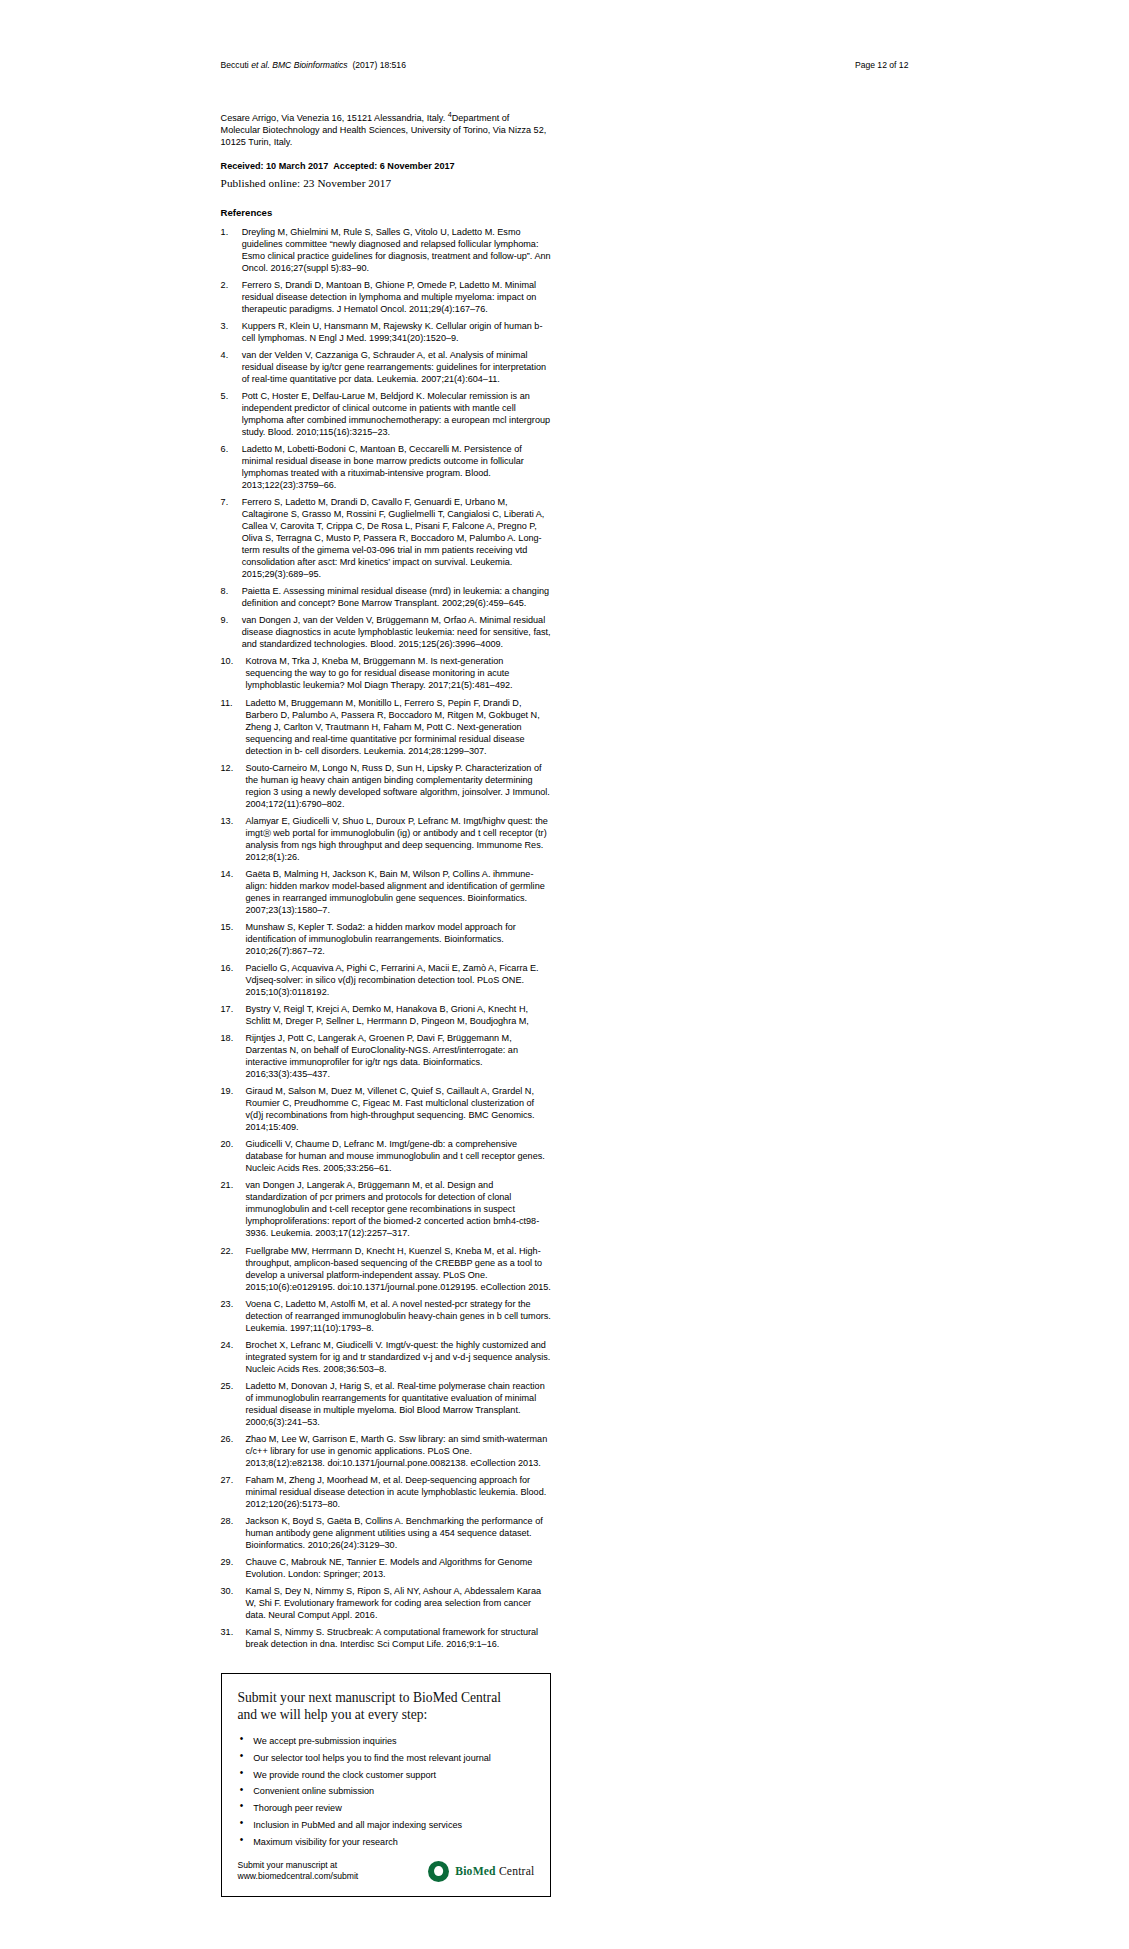Beccuti et al. BMC Bioinformatics (2017) 18:516
Page 12 of 12
Cesare Arrigo, Via Venezia 16, 15121 Alessandria, Italy. 4Department of Molecular Biotechnology and Health Sciences, University of Torino, Via Nizza 52, 10125 Turin, Italy.
Received: 10 March 2017 Accepted: 6 November 2017
Published online: 23 November 2017
References
Dreyling M, Ghielmini M, Rule S, Salles G, Vitolo U, Ladetto M. Esmo guidelines committee “newly diagnosed and relapsed follicular lymphoma: Esmo clinical practice guidelines for diagnosis, treatment and follow-up”. Ann Oncol. 2016;27(suppl 5):83–90.
Ferrero S, Drandi D, Mantoan B, Ghione P, Omede P, Ladetto M. Minimal residual disease detection in lymphoma and multiple myeloma: impact on therapeutic paradigms. J Hematol Oncol. 2011;29(4):167–76.
Kuppers R, Klein U, Hansmann M, Rajewsky K. Cellular origin of human b-cell lymphomas. N Engl J Med. 1999;341(20):1520–9.
van der Velden V, Cazzaniga G, Schrauder A, et al. Analysis of minimal residual disease by ig/tcr gene rearrangements: guidelines for interpretation of real-time quantitative pcr data. Leukemia. 2007;21(4):604–11.
Pott C, Hoster E, Delfau-Larue M, Beldjord K. Molecular remission is an independent predictor of clinical outcome in patients with mantle cell lymphoma after combined immunochemotherapy: a european mcl intergroup study. Blood. 2010;115(16):3215–23.
Ladetto M, Lobetti-Bodoni C, Mantoan B, Ceccarelli M. Persistence of minimal residual disease in bone marrow predicts outcome in follicular lymphomas treated with a rituximab-intensive program. Blood. 2013;122(23):3759–66.
Ferrero S, Ladetto M, Drandi D, Cavallo F, Genuardi E, Urbano M, Caltagirone S, Grasso M, Rossini F, Guglielmelli T, Cangialosi C, Liberati A, Callea V, Carovita T, Crippa C, De Rosa L, Pisani F, Falcone A, Pregno P, Oliva S, Terragna C, Musto P, Passera R, Boccadoro M, Palumbo A. Long-term results of the gimema vel-03-096 trial in mm patients receiving vtd consolidation after asct: Mrd kinetics’ impact on survival. Leukemia. 2015;29(3):689–95.
Paietta E. Assessing minimal residual disease (mrd) in leukemia: a changing definition and concept? Bone Marrow Transplant. 2002;29(6):459–645.
van Dongen J, van der Velden V, Brüggemann M, Orfao A. Minimal residual disease diagnostics in acute lymphoblastic leukemia: need for sensitive, fast, and standardized technologies. Blood. 2015;125(26):3996–4009.
Kotrova M, Trka J, Kneba M, Brüggemann M. Is next-generation sequencing the way to go for residual disease monitoring in acute lymphoblastic leukemia? Mol Diagn Therapy. 2017;21(5):481–492.
Ladetto M, Bruggemann M, Monitillo L, Ferrero S, Pepin F, Drandi D, Barbero D, Palumbo A, Passera R, Boccadoro M, Ritgen M, Gokbuget N, Zheng J, Carlton V, Trautmann H, Faham M, Pott C. Next-generation sequencing and real-time quantitative pcr forminimal residual disease detection in b- cell disorders. Leukemia. 2014;28:1299–307.
Souto-Carneiro M, Longo N, Russ D, Sun H, Lipsky P. Characterization of the human ig heavy chain antigen binding complementarity determining region 3 using a newly developed software algorithm, joinsolver. J Immunol. 2004;172(11):6790–802.
Alamyar E, Giudicelli V, Shuo L, Duroux P, Lefranc M. Imgt/highv quest: the imgtⓇ web portal for immunoglobulin (ig) or antibody and t cell receptor (tr) analysis from ngs high throughput and deep sequencing. Immunome Res. 2012;8(1):26.
Gaëta B, Malming H, Jackson K, Bain M, Wilson P, Collins A. ihmmune-align: hidden markov model-based alignment and identification of germline genes in rearranged immunoglobulin gene sequences. Bioinformatics. 2007;23(13):1580–7.
Munshaw S, Kepler T. Soda2: a hidden markov model approach for identification of immunoglobulin rearrangements. Bioinformatics. 2010;26(7):867–72.
Paciello G, Acquaviva A, Pighi C, Ferrarini A, Macii E, Zamò A, Ficarra E. Vdjseq-solver: in silico v(d)j recombination detection tool. PLoS ONE. 2015;10(3):0118192.
Bystry V, Reigl T, Krejci A, Demko M, Hanakova B, Grioni A, Knecht H, Schlitt M, Dreger P, Sellner L, Herrmann D, Pingeon M, Boudjoghra M,
Rijntjes J, Pott C, Langerak A, Groenen P, Davi F, Brüggemann M, Darzentas N, on behalf of EuroClonality-NGS. Arrest/interrogate: an interactive immunoprofiler for ig/tr ngs data. Bioinformatics. 2016;33(3):435–437.
Giraud M, Salson M, Duez M, Villenet C, Quief S, Caillault A, Grardel N, Roumier C, Preudhomme C, Figeac M. Fast multiclonal clusterization of v(d)j recombinations from high-throughput sequencing. BMC Genomics. 2014;15:409.
Giudicelli V, Chaume D, Lefranc M. Imgt/gene-db: a comprehensive database for human and mouse immunoglobulin and t cell receptor genes. Nucleic Acids Res. 2005;33:256–61.
van Dongen J, Langerak A, Brüggemann M, et al. Design and standardization of pcr primers and protocols for detection of clonal immunoglobulin and t-cell receptor gene recombinations in suspect lymphoproliferations: report of the biomed-2 concerted action bmh4-ct98-3936. Leukemia. 2003;17(12):2257–317.
Fuellgrabe MW, Herrmann D, Knecht H, Kuenzel S, Kneba M, et al. High-throughput, amplicon-based sequencing of the CREBBP gene as a tool to develop a universal platform-independent assay. PLoS One. 2015;10(6):e0129195. doi:10.1371/journal.pone.0129195. eCollection 2015.
Voena C, Ladetto M, Astolfi M, et al. A novel nested-pcr strategy for the detection of rearranged immunoglobulin heavy-chain genes in b cell tumors. Leukemia. 1997;11(10):1793–8.
Brochet X, Lefranc M, Giudicelli V. Imgt/v-quest: the highly customized and integrated system for ig and tr standardized v-j and v-d-j sequence analysis. Nucleic Acids Res. 2008;36:503–8.
Ladetto M, Donovan J, Harig S, et al. Real-time polymerase chain reaction of immunoglobulin rearrangements for quantitative evaluation of minimal residual disease in multiple myeloma. Biol Blood Marrow Transplant. 2000;6(3):241–53.
Zhao M, Lee W, Garrison E, Marth G. Ssw library: an simd smith-waterman c/c++ library for use in genomic applications. PLoS One. 2013;8(12):e82138. doi:10.1371/journal.pone.0082138. eCollection 2013.
Faham M, Zheng J, Moorhead M, et al. Deep-sequencing approach for minimal residual disease detection in acute lymphoblastic leukemia. Blood. 2012;120(26):5173–80.
Jackson K, Boyd S, Gaëta B, Collins A. Benchmarking the performance of human antibody gene alignment utilities using a 454 sequence dataset. Bioinformatics. 2010;26(24):3129–30.
Chauve C, Mabrouk NE, Tannier E. Models and Algorithms for Genome Evolution. London: Springer; 2013.
Kamal S, Dey N, Nimmy S, Ripon S, Ali NY, Ashour A, Abdessalem Karaa W, Shi F. Evolutionary framework for coding area selection from cancer data. Neural Comput Appl. 2016.
Kamal S, Nimmy S. Strucbreak: A computational framework for structural break detection in dna. Interdisc Sci Comput Life. 2016;9:1–16.
Submit your next manuscript to BioMed Central
and we will help you at every step:
We accept pre-submission inquiries
Our selector tool helps you to find the most relevant journal
We provide round the clock customer support
Convenient online submission
Thorough peer review
Inclusion in PubMed and all major indexing services
Maximum visibility for your research
Submit your manuscript at
www.biomedcentral.com/submit
Bio Med Central